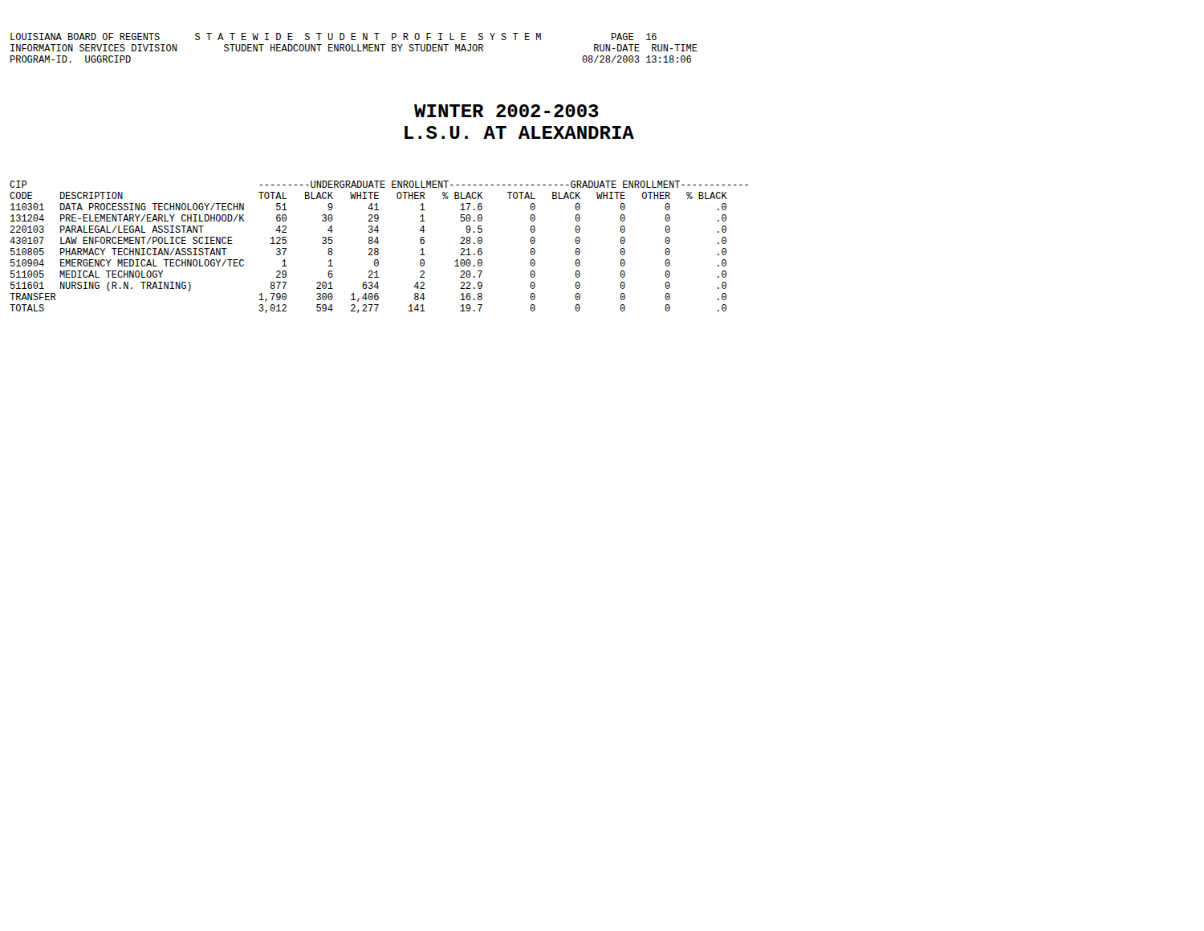LOUISIANA BOARD OF REGENTS S T A T E W I D E S T U D E N T P R O F I L E S Y S T E M PAGE 16 INFORMATION SERVICES DIVISION STUDENT HEADCOUNT ENROLLMENT BY STUDENT MAJOR RUN-DATE RUN-TIME PROGRAM-ID. UGGRCIPD 08/28/2003 13:18:06
WINTER 2002-2003 L.S.U. AT ALEXANDRIA
| CIP | ---------UNDERGRADUATE ENROLLMENT---------- | -----------GRADUATE ENROLLMENT------------ |
| --- | --- | --- |
| CODE | DESCRIPTION | TOTAL | BLACK | WHITE | OTHER | % BLACK | TOTAL | BLACK | WHITE | OTHER | % BLACK |
| 110301 | DATA PROCESSING TECHNOLOGY/TECHN | 51 | 9 | 41 | 1 | 17.6 | 0 | 0 | 0 | 0 | .0 |
| 131204 | PRE-ELEMENTARY/EARLY CHILDHOOD/K | 60 | 30 | 29 | 1 | 50.0 | 0 | 0 | 0 | 0 | .0 |
| 220103 | PARALEGAL/LEGAL ASSISTANT | 42 | 4 | 34 | 4 | 9.5 | 0 | 0 | 0 | 0 | .0 |
| 430107 | LAW ENFORCEMENT/POLICE SCIENCE | 125 | 35 | 84 | 6 | 28.0 | 0 | 0 | 0 | 0 | .0 |
| 510805 | PHARMACY TECHNICIAN/ASSISTANT | 37 | 8 | 28 | 1 | 21.6 | 0 | 0 | 0 | 0 | .0 |
| 510904 | EMERGENCY MEDICAL TECHNOLOGY/TEC | 1 | 1 | 0 | 0 | 100.0 | 0 | 0 | 0 | 0 | .0 |
| 511005 | MEDICAL TECHNOLOGY | 29 | 6 | 21 | 2 | 20.7 | 0 | 0 | 0 | 0 | .0 |
| 511601 | NURSING (R.N. TRAINING) | 877 | 201 | 634 | 42 | 22.9 | 0 | 0 | 0 | 0 | .0 |
| TRANSFER | | 1,790 | 300 | 1,406 | 84 | 16.8 | 0 | 0 | 0 | 0 | .0 |
| TOTALS | 3,012 | 594 | 2,277 | 141 | 19.7 | 0 | 0 | 0 | 0 | .0 |